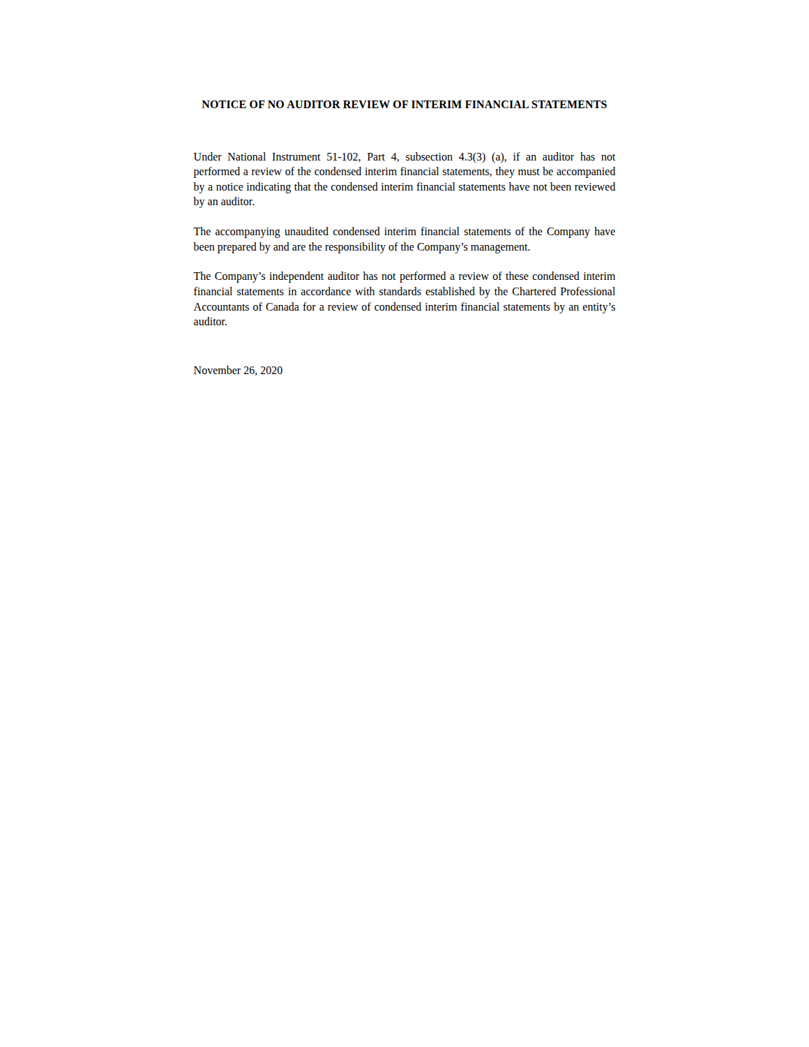NOTICE OF NO AUDITOR REVIEW OF INTERIM FINANCIAL STATEMENTS
Under National Instrument 51-102, Part 4, subsection 4.3(3) (a), if an auditor has not performed a review of the condensed interim financial statements, they must be accompanied by a notice indicating that the condensed interim financial statements have not been reviewed by an auditor.
The accompanying unaudited condensed interim financial statements of the Company have been prepared by and are the responsibility of the Company’s management.
The Company’s independent auditor has not performed a review of these condensed interim financial statements in accordance with standards established by the Chartered Professional Accountants of Canada for a review of condensed interim financial statements by an entity’s auditor.
November 26, 2020